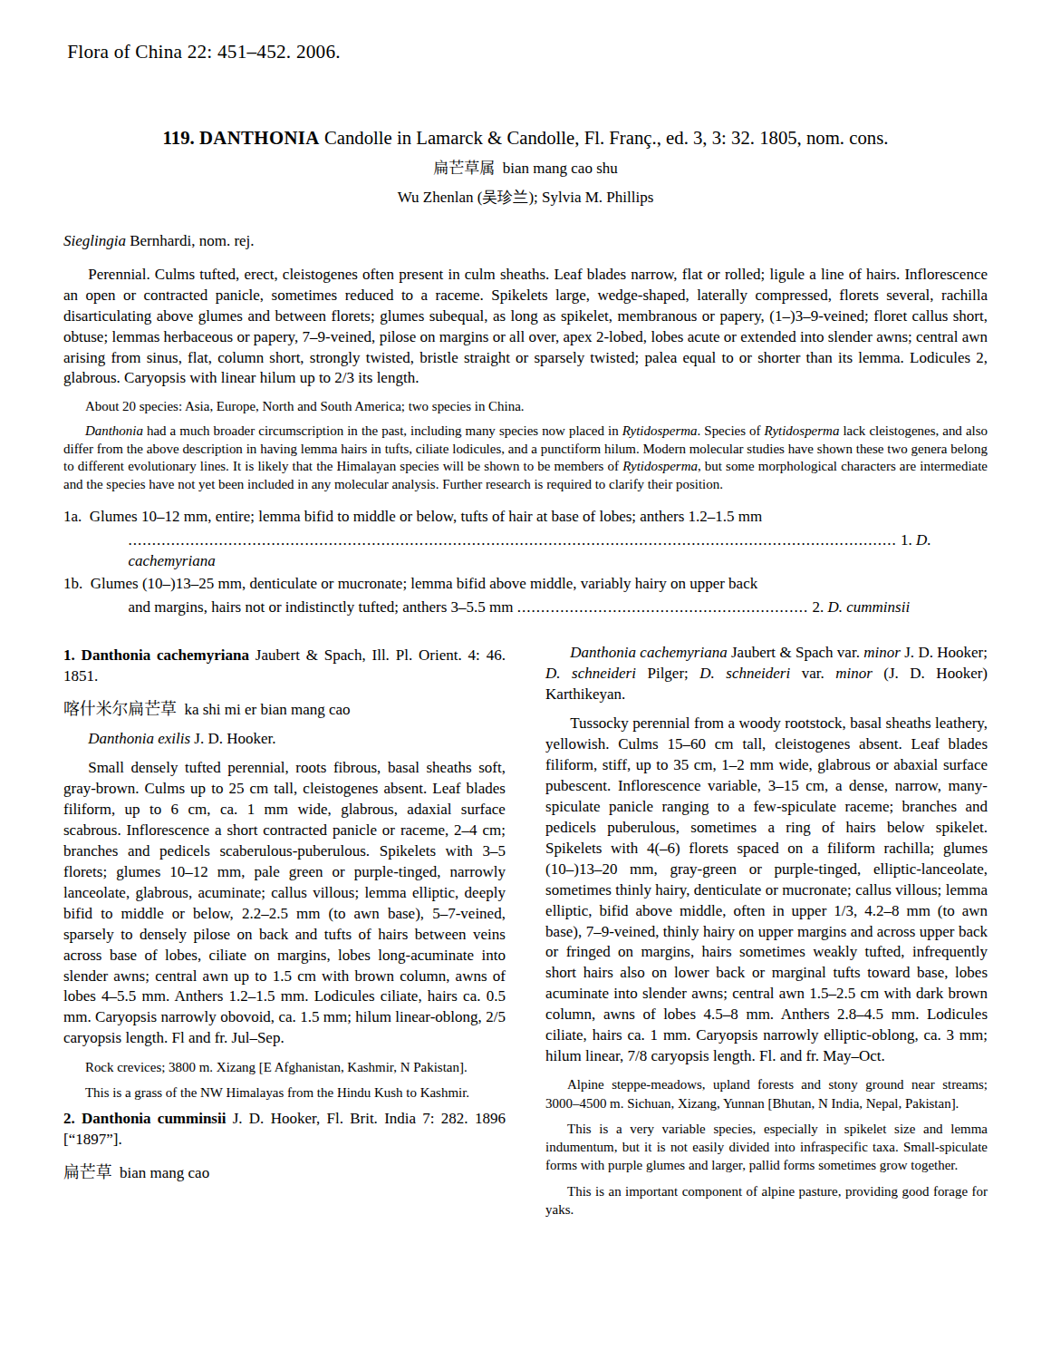Flora of China 22: 451–452. 2006.
119. DANTHONIA Candolle in Lamarck & Candolle, Fl. Franç., ed. 3, 3: 32. 1805, nom. cons.
扁芒草属 bian mang cao shu
Wu Zhenlan (吴珍兰); Sylvia M. Phillips
Sieglingia Bernhardi, nom. rej.
Perennial. Culms tufted, erect, cleistogenes often present in culm sheaths. Leaf blades narrow, flat or rolled; ligule a line of hairs. Inflorescence an open or contracted panicle, sometimes reduced to a raceme. Spikelets large, wedge-shaped, laterally compressed, florets several, rachilla disarticulating above glumes and between florets; glumes subequal, as long as spikelet, membranous or papery, (1–)3–9-veined; floret callus short, obtuse; lemmas herbaceous or papery, 7–9-veined, pilose on margins or all over, apex 2-lobed, lobes acute or extended into slender awns; central awn arising from sinus, flat, column short, strongly twisted, bristle straight or sparsely twisted; palea equal to or shorter than its lemma. Lodicules 2, glabrous. Caryopsis with linear hilum up to 2/3 its length.
About 20 species: Asia, Europe, North and South America; two species in China.
Danthonia had a much broader circumscription in the past, including many species now placed in Rytidosperma. Species of Rytidosperma lack cleistogenes, and also differ from the above description in having lemma hairs in tufts, ciliate lodicules, and a punctiform hilum. Modern molecular studies have shown these two genera belong to different evolutionary lines. It is likely that the Himalayan species will be shown to be members of Rytidosperma, but some morphological characters are intermediate and the species have not yet been included in any molecular analysis. Further research is required to clarify their position.
1a. Glumes 10–12 mm, entire; lemma bifid to middle or below, tufts of hair at base of lobes; anthers 1.2–1.5 mm
................................................................................................................................................................. 1. D. cachemyriana
1b. Glumes (10–)13–25 mm, denticulate or mucronate; lemma bifid above middle, variably hairy on upper back
and margins, hairs not or indistinctly tufted; anthers 3–5.5 mm ............................................................. 2. D. cumminsii
1. Danthonia cachemyriana Jaubert & Spach, Ill. Pl. Orient. 4: 46. 1851.
喀什米尔扁芒草 ka shi mi er bian mang cao
Danthonia exilis J. D. Hooker.
Small densely tufted perennial, roots fibrous, basal sheaths soft, gray-brown. Culms up to 25 cm tall, cleistogenes absent. Leaf blades filiform, up to 6 cm, ca. 1 mm wide, glabrous, adaxial surface scabrous. Inflorescence a short contracted panicle or raceme, 2–4 cm; branches and pedicels scaberulous-puberulous. Spikelets with 3–5 florets; glumes 10–12 mm, pale green or purple-tinged, narrowly lanceolate, glabrous, acuminate; callus villous; lemma elliptic, deeply bifid to middle or below, 2.2–2.5 mm (to awn base), 5–7-veined, sparsely to densely pilose on back and tufts of hairs between veins across base of lobes, ciliate on margins, lobes long-acuminate into slender awns; central awn up to 1.5 cm with brown column, awns of lobes 4–5.5 mm. Anthers 1.2–1.5 mm. Lodicules ciliate, hairs ca. 0.5 mm. Caryopsis narrowly obovoid, ca. 1.5 mm; hilum linear-oblong, 2/5 caryopsis length. Fl and fr. Jul–Sep.
Rock crevices; 3800 m. Xizang [E Afghanistan, Kashmir, N Pakistan].
This is a grass of the NW Himalayas from the Hindu Kush to Kashmir.
2. Danthonia cumminsii J. D. Hooker, Fl. Brit. India 7: 282. 1896 [“1897”].
扁芒草 bian mang cao
Danthonia cachemyriana Jaubert & Spach var. minor J. D. Hooker; D. schneideri Pilger; D. schneideri var. minor (J. D. Hooker) Karthikeyan.
Tussocky perennial from a woody rootstock, basal sheaths leathery, yellowish. Culms 15–60 cm tall, cleistogenes absent. Leaf blades filiform, stiff, up to 35 cm, 1–2 mm wide, glabrous or abaxial surface pubescent. Inflorescence variable, 3–15 cm, a dense, narrow, many-spiculate panicle ranging to a few-spiculate raceme; branches and pedicels puberulous, sometimes a ring of hairs below spikelet. Spikelets with 4(–6) florets spaced on a filiform rachilla; glumes (10–)13–20 mm, gray-green or purple-tinged, elliptic-lanceolate, sometimes thinly hairy, denticulate or mucronate; callus villous; lemma elliptic, bifid above middle, often in upper 1/3, 4.2–8 mm (to awn base), 7–9-veined, thinly hairy on upper margins and across upper back or fringed on margins, hairs sometimes weakly tufted, infrequently short hairs also on lower back or marginal tufts toward base, lobes acuminate into slender awns; central awn 1.5–2.5 cm with dark brown column, awns of lobes 4.5–8 mm. Anthers 2.8–4.5 mm. Lodicules ciliate, hairs ca. 1 mm. Caryopsis narrowly elliptic-oblong, ca. 3 mm; hilum linear, 7/8 caryopsis length. Fl. and fr. May–Oct.
Alpine steppe-meadows, upland forests and stony ground near streams; 3000–4500 m. Sichuan, Xizang, Yunnan [Bhutan, N India, Nepal, Pakistan].
This is a very variable species, especially in spikelet size and lemma indumentum, but it is not easily divided into infraspecific taxa. Small-spiculate forms with purple glumes and larger, pallid forms sometimes grow together.
This is an important component of alpine pasture, providing good forage for yaks.